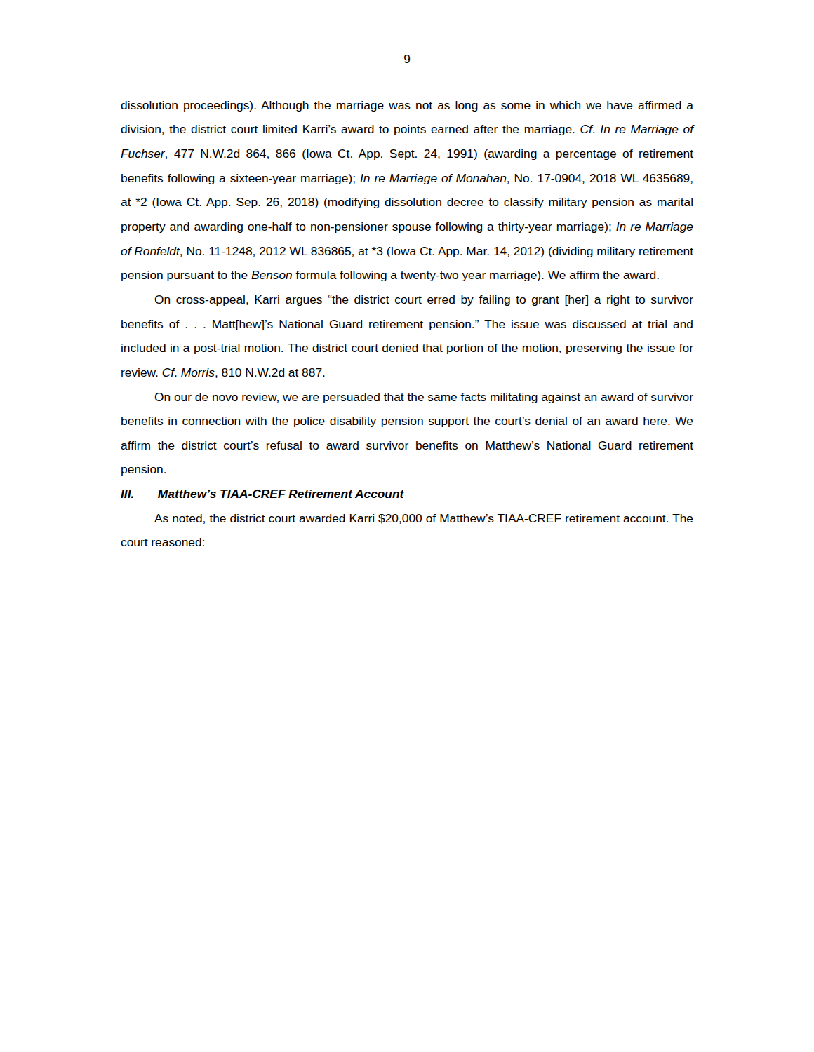9
dissolution proceedings). Although the marriage was not as long as some in which we have affirmed a division, the district court limited Karri’s award to points earned after the marriage. Cf. In re Marriage of Fuchser, 477 N.W.2d 864, 866 (Iowa Ct. App. Sept. 24, 1991) (awarding a percentage of retirement benefits following a sixteen-year marriage); In re Marriage of Monahan, No. 17-0904, 2018 WL 4635689, at *2 (Iowa Ct. App. Sep. 26, 2018) (modifying dissolution decree to classify military pension as marital property and awarding one-half to non-pensioner spouse following a thirty-year marriage); In re Marriage of Ronfeldt, No. 11-1248, 2012 WL 836865, at *3 (Iowa Ct. App. Mar. 14, 2012) (dividing military retirement pension pursuant to the Benson formula following a twenty-two year marriage). We affirm the award.
On cross-appeal, Karri argues “the district court erred by failing to grant [her] a right to survivor benefits of . . . Matt[hew]’s National Guard retirement pension.” The issue was discussed at trial and included in a post-trial motion. The district court denied that portion of the motion, preserving the issue for review. Cf. Morris, 810 N.W.2d at 887.
On our de novo review, we are persuaded that the same facts militating against an award of survivor benefits in connection with the police disability pension support the court’s denial of an award here. We affirm the district court’s refusal to award survivor benefits on Matthew’s National Guard retirement pension.
III.
Matthew’s TIAA-CREF Retirement Account
As noted, the district court awarded Karri $20,000 of Matthew’s TIAA-CREF retirement account. The court reasoned: